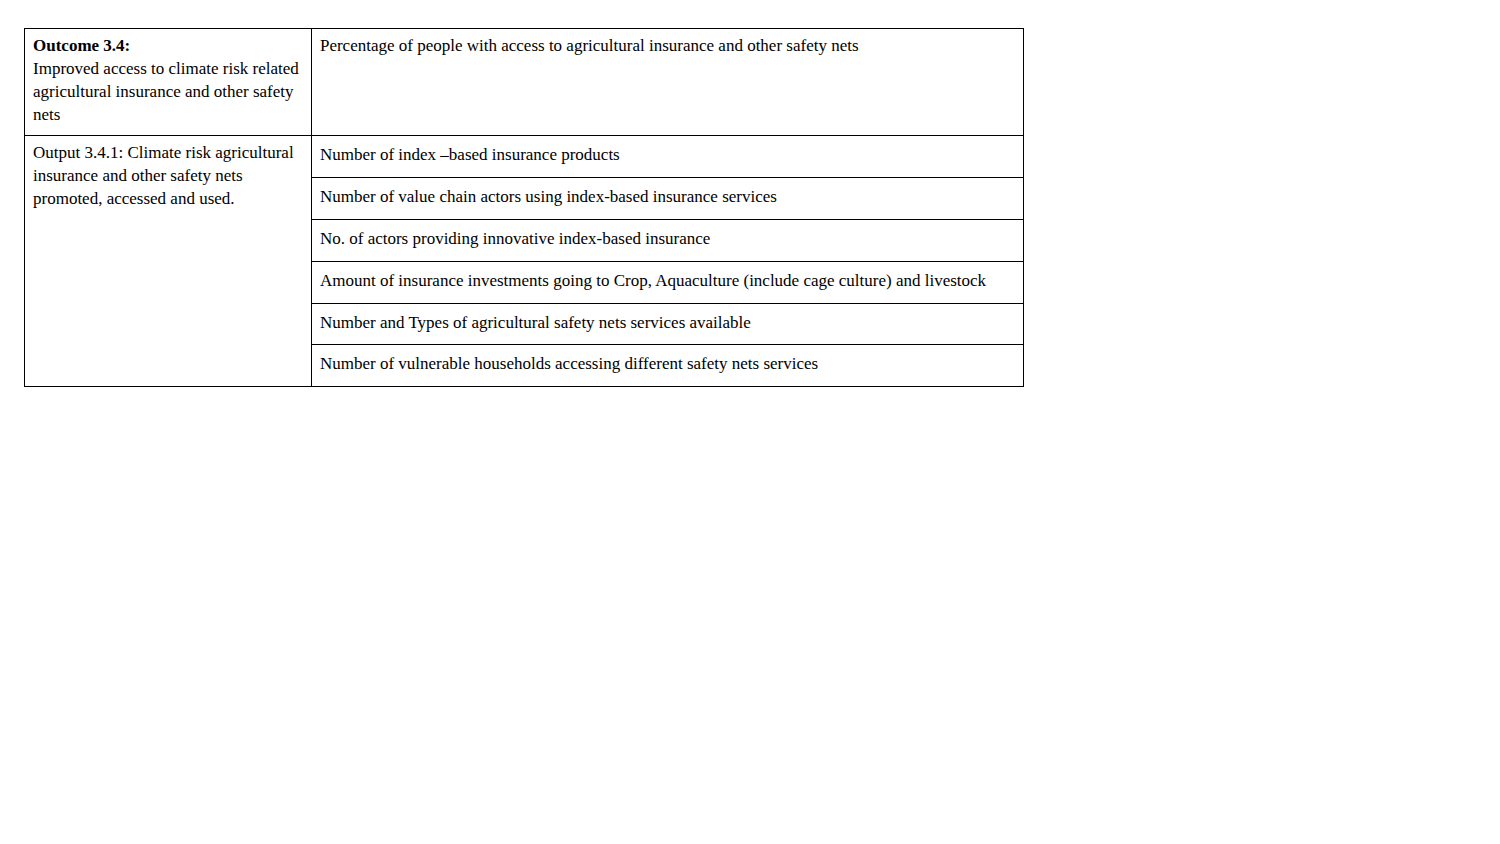| Outcome 3.4: Improved access to climate risk related agricultural insurance and other safety nets | Percentage of people with access to agricultural insurance and other safety nets |
| Output 3.4.1: Climate risk agricultural insurance and other safety nets promoted, accessed and used. | / Number of index –based insurance products / / Number of value chain actors using index-based insurance services / / No. of actors providing innovative index-based insurance / / Amount of insurance investments going to Crop, Aquaculture (include cage culture) and livestock / / Number and Types of agricultural safety nets services available / / Number of vulnerable households accessing different safety nets services / |